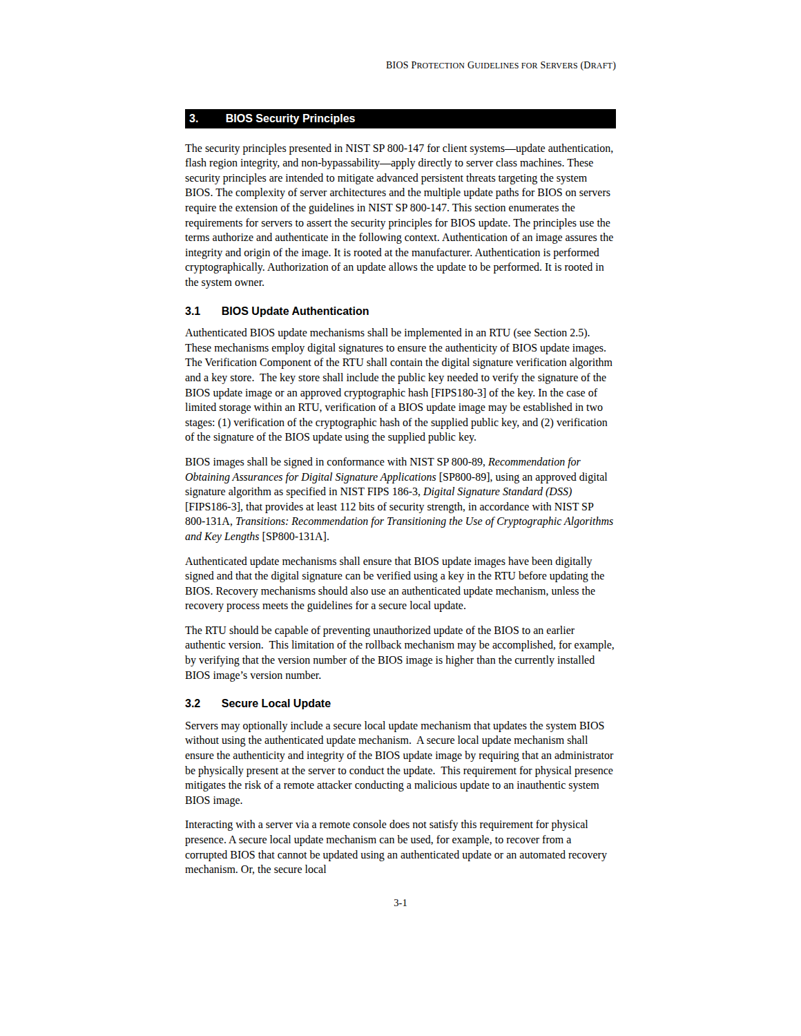BIOS PROTECTION GUIDELINES FOR SERVERS (DRAFT)
3. BIOS Security Principles
The security principles presented in NIST SP 800-147 for client systems—update authentication, flash region integrity, and non-bypassability—apply directly to server class machines. These security principles are intended to mitigate advanced persistent threats targeting the system BIOS. The complexity of server architectures and the multiple update paths for BIOS on servers require the extension of the guidelines in NIST SP 800-147. This section enumerates the requirements for servers to assert the security principles for BIOS update. The principles use the terms authorize and authenticate in the following context. Authentication of an image assures the integrity and origin of the image. It is rooted at the manufacturer. Authentication is performed cryptographically. Authorization of an update allows the update to be performed. It is rooted in the system owner.
3.1 BIOS Update Authentication
Authenticated BIOS update mechanisms shall be implemented in an RTU (see Section 2.5). These mechanisms employ digital signatures to ensure the authenticity of BIOS update images. The Verification Component of the RTU shall contain the digital signature verification algorithm and a key store. The key store shall include the public key needed to verify the signature of the BIOS update image or an approved cryptographic hash [FIPS180-3] of the key. In the case of limited storage within an RTU, verification of a BIOS update image may be established in two stages: (1) verification of the cryptographic hash of the supplied public key, and (2) verification of the signature of the BIOS update using the supplied public key.
BIOS images shall be signed in conformance with NIST SP 800-89, Recommendation for Obtaining Assurances for Digital Signature Applications [SP800-89], using an approved digital signature algorithm as specified in NIST FIPS 186-3, Digital Signature Standard (DSS) [FIPS186-3], that provides at least 112 bits of security strength, in accordance with NIST SP 800-131A, Transitions: Recommendation for Transitioning the Use of Cryptographic Algorithms and Key Lengths [SP800-131A].
Authenticated update mechanisms shall ensure that BIOS update images have been digitally signed and that the digital signature can be verified using a key in the RTU before updating the BIOS. Recovery mechanisms should also use an authenticated update mechanism, unless the recovery process meets the guidelines for a secure local update.
The RTU should be capable of preventing unauthorized update of the BIOS to an earlier authentic version. This limitation of the rollback mechanism may be accomplished, for example, by verifying that the version number of the BIOS image is higher than the currently installed BIOS image’s version number.
3.2 Secure Local Update
Servers may optionally include a secure local update mechanism that updates the system BIOS without using the authenticated update mechanism. A secure local update mechanism shall ensure the authenticity and integrity of the BIOS update image by requiring that an administrator be physically present at the server to conduct the update. This requirement for physical presence mitigates the risk of a remote attacker conducting a malicious update to an inauthentic system BIOS image.
Interacting with a server via a remote console does not satisfy this requirement for physical presence. A secure local update mechanism can be used, for example, to recover from a corrupted BIOS that cannot be updated using an authenticated update or an automated recovery mechanism. Or, the secure local
3-1